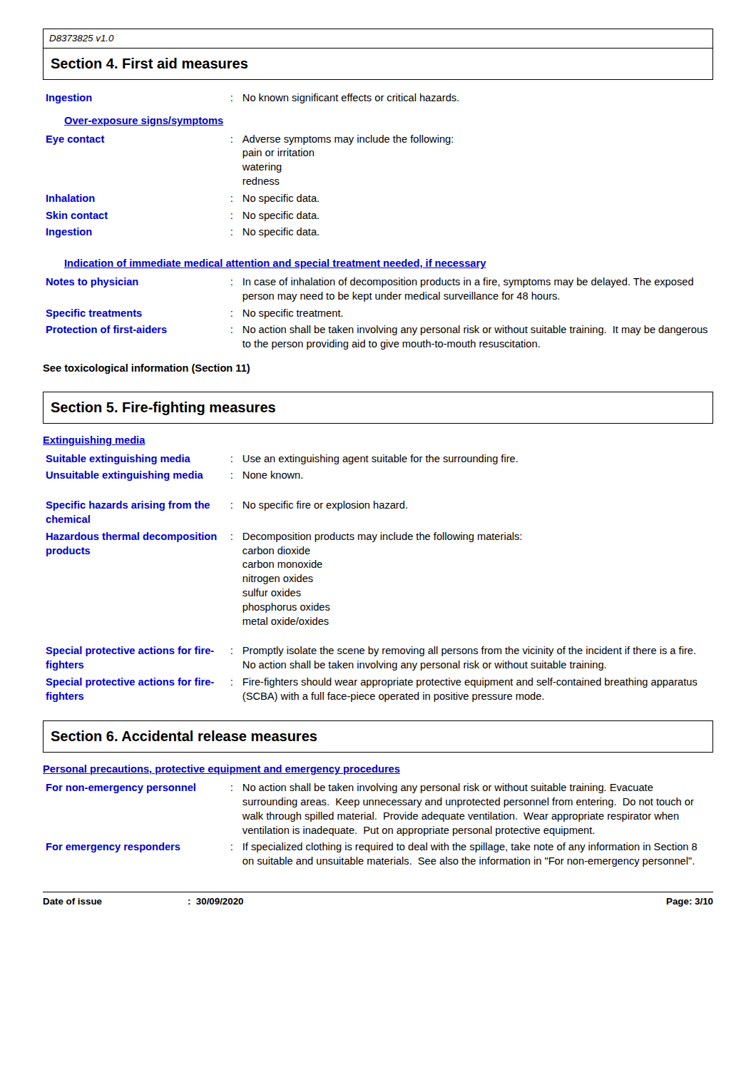D8373825 v1.0
Section 4. First aid measures
| Ingestion | : | No known significant effects or critical hazards. |
Over-exposure signs/symptoms
| Eye contact | : | Adverse symptoms may include the following: pain or irritation watering redness |
| Inhalation | : | No specific data. |
| Skin contact | : | No specific data. |
| Ingestion | : | No specific data. |
Indication of immediate medical attention and special treatment needed, if necessary
| Notes to physician | : | In case of inhalation of decomposition products in a fire, symptoms may be delayed. The exposed person may need to be kept under medical surveillance for 48 hours. |
| Specific treatments | : | No specific treatment. |
| Protection of first-aiders | : | No action shall be taken involving any personal risk or without suitable training. It may be dangerous to the person providing aid to give mouth-to-mouth resuscitation. |
See toxicological information (Section 11)
Section 5. Fire-fighting measures
Extinguishing media
| Suitable extinguishing media | : | Use an extinguishing agent suitable for the surrounding fire. |
| Unsuitable extinguishing media | : | None known. |
| Specific hazards arising from the chemical | : | No specific fire or explosion hazard. |
| Hazardous thermal decomposition products | : | Decomposition products may include the following materials: carbon dioxide carbon monoxide nitrogen oxides sulfur oxides phosphorus oxides metal oxide/oxides |
| Special protective actions for fire-fighters | : | Promptly isolate the scene by removing all persons from the vicinity of the incident if there is a fire. No action shall be taken involving any personal risk or without suitable training. |
| Special protective actions for fire-fighters | : | Fire-fighters should wear appropriate protective equipment and self-contained breathing apparatus (SCBA) with a full face-piece operated in positive pressure mode. |
Section 6. Accidental release measures
Personal precautions, protective equipment and emergency procedures
| For non-emergency personnel | : | No action shall be taken involving any personal risk or without suitable training. Evacuate surrounding areas. Keep unnecessary and unprotected personnel from entering. Do not touch or walk through spilled material. Provide adequate ventilation. Wear appropriate respirator when ventilation is inadequate. Put on appropriate personal protective equipment. |
| For emergency responders | : | If specialized clothing is required to deal with the spillage, take note of any information in Section 8 on suitable and unsuitable materials. See also the information in "For non-emergency personnel". |
Date of issue
: 30/09/2020
Page: 3/10